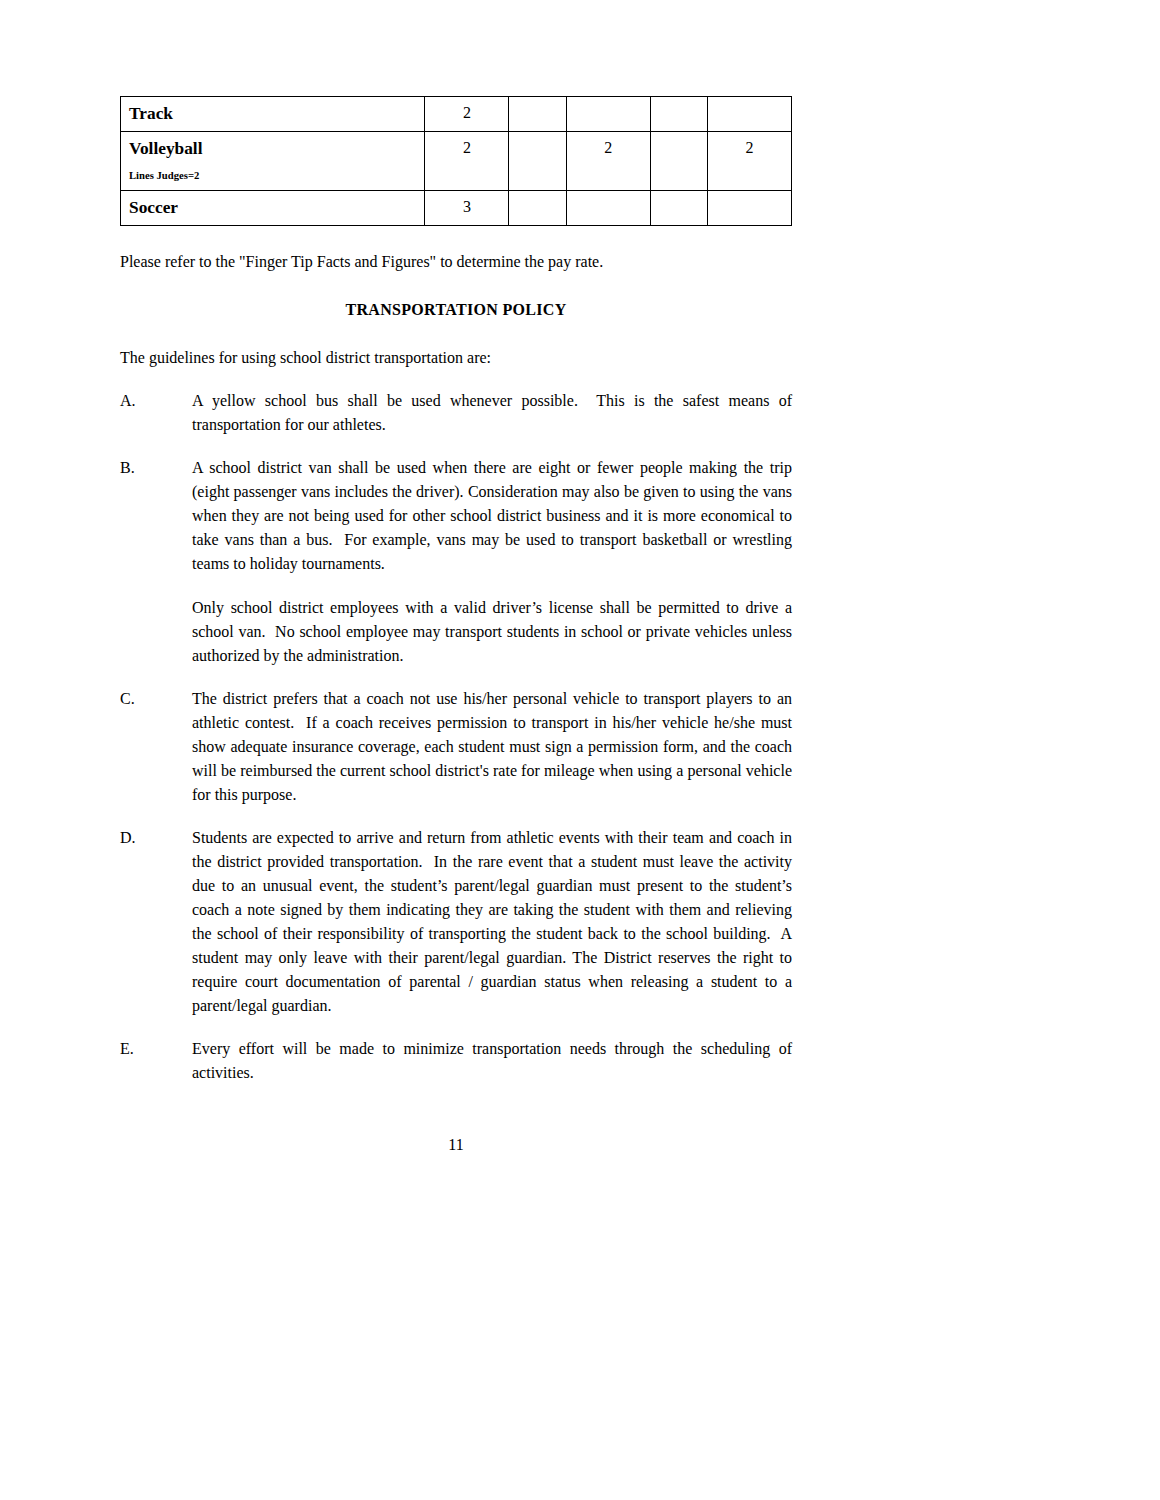| Track | 2 | | | | |
| Volleyball Lines Judges=2 | 2 | | 2 | | 2 |
| Soccer | 3 | | | | |
Please refer to the "Finger Tip Facts and Figures" to determine the pay rate.
TRANSPORTATION POLICY
The guidelines for using school district transportation are:
A.
A yellow school bus shall be used whenever possible. This is the safest means of transportation for our athletes.
B.
A school district van shall be used when there are eight or fewer people making the trip (eight passenger vans includes the driver). Consideration may also be given to using the vans when they are not being used for other school district business and it is more economical to take vans than a bus. For example, vans may be used to transport basketball or wrestling teams to holiday tournaments.
Only school district employees with a valid driver’s license shall be permitted to drive a school van. No school employee may transport students in school or private vehicles unless authorized by the administration.
C.
The district prefers that a coach not use his/her personal vehicle to transport players to an athletic contest. If a coach receives permission to transport in his/her vehicle he/she must show adequate insurance coverage, each student must sign a permission form, and the coach will be reimbursed the current school district's rate for mileage when using a personal vehicle for this purpose.
D.
Students are expected to arrive and return from athletic events with their team and coach in the district provided transportation. In the rare event that a student must leave the activity due to an unusual event, the student’s parent/legal guardian must present to the student’s coach a note signed by them indicating they are taking the student with them and relieving the school of their responsibility of transporting the student back to the school building. A student may only leave with their parent/legal guardian. The District reserves the right to require court documentation of parental / guardian status when releasing a student to a parent/legal guardian.
E.
Every effort will be made to minimize transportation needs through the scheduling of activities.
11